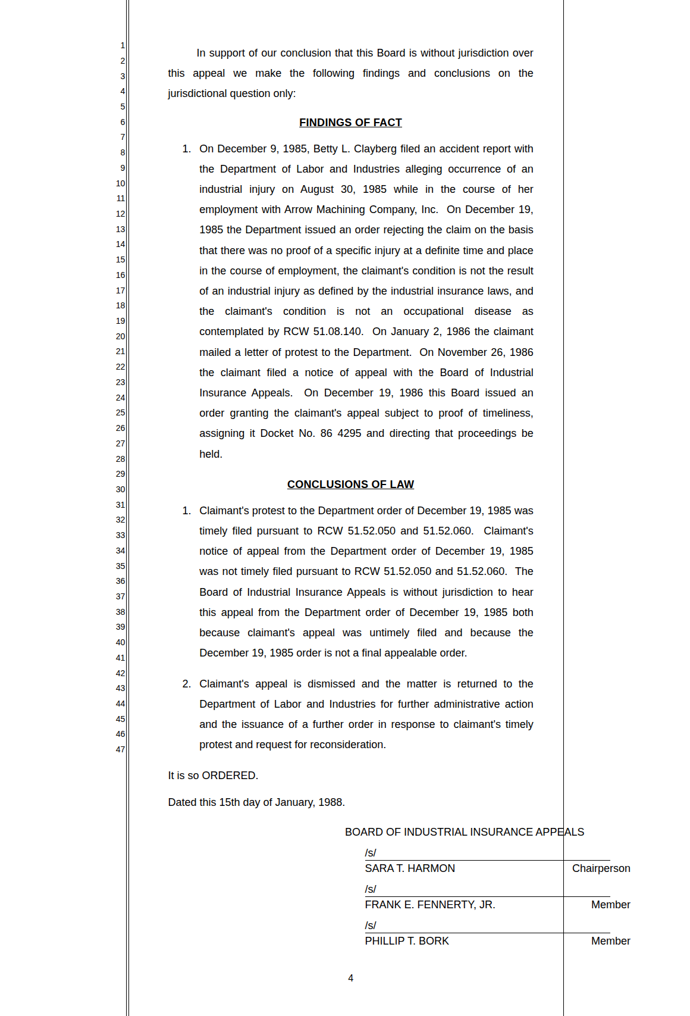1
2
3
4
5
6
7
8
9
10
11
12
13
14
15
16
17
18
19
20
21
22
23
24
25
26
27
28
29
30
31
32
33
34
35
36
37
38
39
40
41
42
43
44
45
46
47
In support of our conclusion that this Board is without jurisdiction over this appeal we make the following findings and conclusions on the jurisdictional question only:
FINDINGS OF FACT
1. On December 9, 1985, Betty L. Clayberg filed an accident report with the Department of Labor and Industries alleging occurrence of an industrial injury on August 30, 1985 while in the course of her employment with Arrow Machining Company, Inc. On December 19, 1985 the Department issued an order rejecting the claim on the basis that there was no proof of a specific injury at a definite time and place in the course of employment, the claimant's condition is not the result of an industrial injury as defined by the industrial insurance laws, and the claimant's condition is not an occupational disease as contemplated by RCW 51.08.140. On January 2, 1986 the claimant mailed a letter of protest to the Department. On November 26, 1986 the claimant filed a notice of appeal with the Board of Industrial Insurance Appeals. On December 19, 1986 this Board issued an order granting the claimant's appeal subject to proof of timeliness, assigning it Docket No. 86 4295 and directing that proceedings be held.
CONCLUSIONS OF LAW
1. Claimant's protest to the Department order of December 19, 1985 was timely filed pursuant to RCW 51.52.050 and 51.52.060. Claimant's notice of appeal from the Department order of December 19, 1985 was not timely filed pursuant to RCW 51.52.050 and 51.52.060. The Board of Industrial Insurance Appeals is without jurisdiction to hear this appeal from the Department order of December 19, 1985 both because claimant's appeal was untimely filed and because the December 19, 1985 order is not a final appealable order.
2. Claimant's appeal is dismissed and the matter is returned to the Department of Labor and Industries for further administrative action and the issuance of a further order in response to claimant's timely protest and request for reconsideration.
It is so ORDERED.
Dated this 15th day of January, 1988.
BOARD OF INDUSTRIAL INSURANCE APPEALS
/s/ SARA T. HARMON Chairperson
/s/ FRANK E. FENNERTY, JR. Member
/s/ PHILLIP T. BORK Member
4